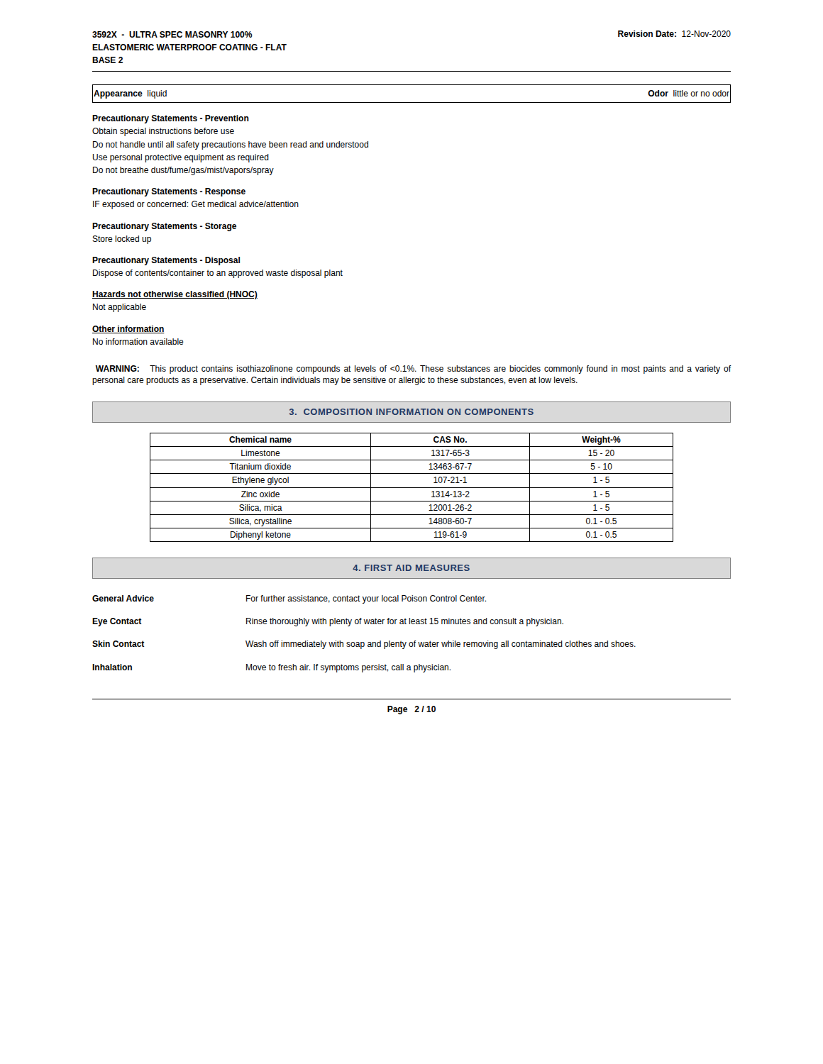3592X - ULTRA SPEC MASONRY 100%
ELASTOMERIC WATERPROOF COATING - FLAT
BASE 2
Revision Date: 12-Nov-2020
Appearance liquid Odor little or no odor
Precautionary Statements - Prevention
Obtain special instructions before use
Do not handle until all safety precautions have been read and understood
Use personal protective equipment as required
Do not breathe dust/fume/gas/mist/vapors/spray
Precautionary Statements - Response
IF exposed or concerned: Get medical advice/attention
Precautionary Statements - Storage
Store locked up
Precautionary Statements - Disposal
Dispose of contents/container to an approved waste disposal plant
Hazards not otherwise classified (HNOC)
Not applicable
Other information
No information available
WARNING: This product contains isothiazolinone compounds at levels of <0.1%. These substances are biocides commonly found in most paints and a variety of personal care products as a preservative. Certain individuals may be sensitive or allergic to these substances, even at low levels.
3. COMPOSITION INFORMATION ON COMPONENTS
| Chemical name | CAS No. | Weight-% |
| --- | --- | --- |
| Limestone | 1317-65-3 | 15 - 20 |
| Titanium dioxide | 13463-67-7 | 5 - 10 |
| Ethylene glycol | 107-21-1 | 1 - 5 |
| Zinc oxide | 1314-13-2 | 1 - 5 |
| Silica, mica | 12001-26-2 | 1 - 5 |
| Silica, crystalline | 14808-60-7 | 0.1 - 0.5 |
| Diphenyl ketone | 119-61-9 | 0.1 - 0.5 |
4. FIRST AID MEASURES
| General Advice | For further assistance, contact your local Poison Control Center. |
| Eye Contact | Rinse thoroughly with plenty of water for at least 15 minutes and consult a physician. |
| Skin Contact | Wash off immediately with soap and plenty of water while removing all contaminated clothes and shoes. |
| Inhalation | Move to fresh air. If symptoms persist, call a physician. |
Page 2 / 10